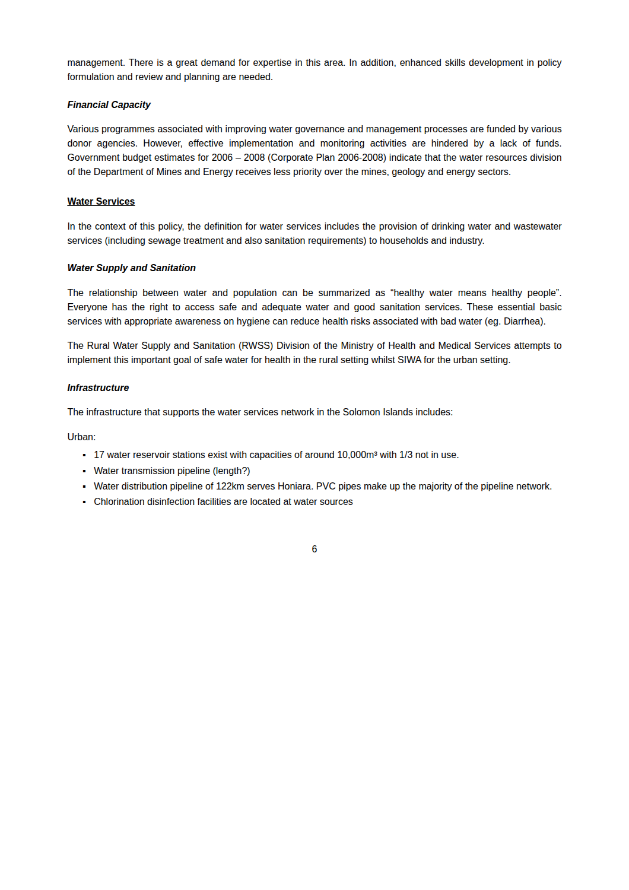management. There is a great demand for expertise in this area. In addition, enhanced skills development in policy formulation and review and planning are needed.
Financial Capacity
Various programmes associated with improving water governance and management processes are funded by various donor agencies. However, effective implementation and monitoring activities are hindered by a lack of funds. Government budget estimates for 2006 – 2008 (Corporate Plan 2006-2008) indicate that the water resources division of the Department of Mines and Energy receives less priority over the mines, geology and energy sectors.
Water Services
In the context of this policy, the definition for water services includes the provision of drinking water and wastewater services (including sewage treatment and also sanitation requirements) to households and industry.
Water Supply and Sanitation
The relationship between water and population can be summarized as “healthy water means healthy people”. Everyone has the right to access safe and adequate water and good sanitation services. These essential basic services with appropriate awareness on hygiene can reduce health risks associated with bad water (eg. Diarrhea).
The Rural Water Supply and Sanitation (RWSS) Division of the Ministry of Health and Medical Services attempts to implement this important goal of safe water for health in the rural setting whilst SIWA for the urban setting.
Infrastructure
The infrastructure that supports the water services network in the Solomon Islands includes:
Urban:
17 water reservoir stations exist with capacities of around 10,000m³ with 1/3 not in use.
Water transmission pipeline (length?)
Water distribution pipeline of 122km serves Honiara. PVC pipes make up the majority of the pipeline network.
Chlorination disinfection facilities are located at water sources
6